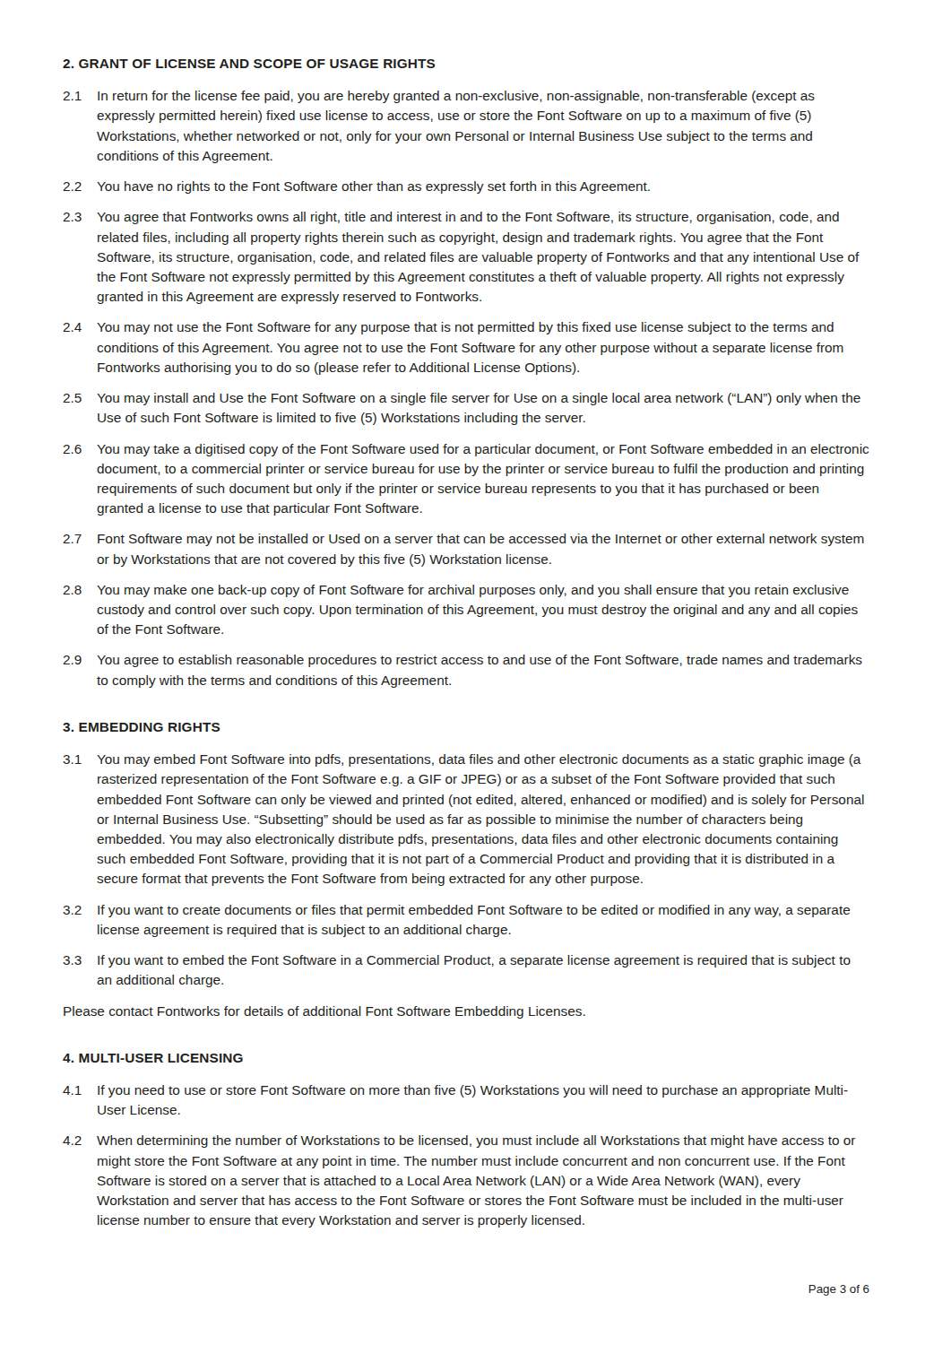2. GRANT OF LICENSE AND SCOPE OF USAGE RIGHTS
2.1
In return for the license fee paid, you are hereby granted a non-exclusive, non-assignable, non-transferable (except as expressly permitted herein) fixed use license to access, use or store the Font Software on up to a maximum of five (5) Workstations, whether networked or not, only for your own Personal or Internal Business Use subject to the terms and conditions of this Agreement.
2.2
You have no rights to the Font Software other than as expressly set forth in this Agreement.
2.3
You agree that Fontworks owns all right, title and interest in and to the Font Software, its structure, organisation, code, and related files, including all property rights therein such as copyright, design and trademark rights. You agree that the Font Software, its structure, organisation, code, and related files are valuable property of Fontworks and that any intentional Use of the Font Software not expressly permitted by this Agreement constitutes a theft of valuable property. All rights not expressly granted in this Agreement are expressly reserved to Fontworks.
2.4
You may not use the Font Software for any purpose that is not permitted by this fixed use license subject to the terms and conditions of this Agreement. You agree not to use the Font Software for any other purpose without a separate license from Fontworks authorising you to do so (please refer to Additional License Options).
2.5
You may install and Use the Font Software on a single file server for Use on a single local area network (“LAN”) only when the Use of such Font Software is limited to five (5) Workstations including the server.
2.6
You may take a digitised copy of the Font Software used for a particular document, or Font Software embedded in an electronic document, to a commercial printer or service bureau for use by the printer or service bureau to fulfil the production and printing requirements of such document but only if the printer or service bureau represents to you that it has purchased or been granted a license to use that particular Font Software.
2.7
Font Software may not be installed or Used on a server that can be accessed via the Internet or other external network system or by Workstations that are not covered by this five (5) Workstation license.
2.8
You may make one back-up copy of Font Software for archival purposes only, and you shall ensure that you retain exclusive custody and control over such copy. Upon termination of this Agreement, you must destroy the original and any and all copies of the Font Software.
2.9
You agree to establish reasonable procedures to restrict access to and use of the Font Software, trade names and trademarks to comply with the terms and conditions of this Agreement.
3. EMBEDDING RIGHTS
3.1
You may embed Font Software into pdfs, presentations, data files and other electronic documents as a static graphic image (a rasterized representation of the Font Software e.g. a GIF or JPEG) or as a subset of the Font Software provided that such embedded Font Software can only be viewed and printed (not edited, altered, enhanced or modified) and is solely for Personal or Internal Business Use. “Subsetting” should be used as far as possible to minimise the number of characters being embedded. You may also electronically distribute pdfs, presentations, data files and other electronic documents containing such embedded Font Software, providing that it is not part of a Commercial Product and providing that it is distributed in a secure format that prevents the Font Software from being extracted for any other purpose.
3.2
If you want to create documents or files that permit embedded Font Software to be edited or modified in any way, a separate license agreement is required that is subject to an additional charge.
3.3
If you want to embed the Font Software in a Commercial Product, a separate license agreement is required that is subject to an additional charge.
Please contact Fontworks for details of additional Font Software Embedding Licenses.
4. MULTI-USER LICENSING
4.1
If you need to use or store Font Software on more than five (5) Workstations you will need to purchase an appropriate Multi-User License.
4.2
When determining the number of Workstations to be licensed, you must include all Workstations that might have access to or might store the Font Software at any point in time. The number must include concurrent and non concurrent use. If the Font Software is stored on a server that is attached to a Local Area Network (LAN) or a Wide Area Network (WAN), every Workstation and server that has access to the Font Software or stores the Font Software must be included in the multi-user license number to ensure that every Workstation and server is properly licensed.
Page 3 of 6